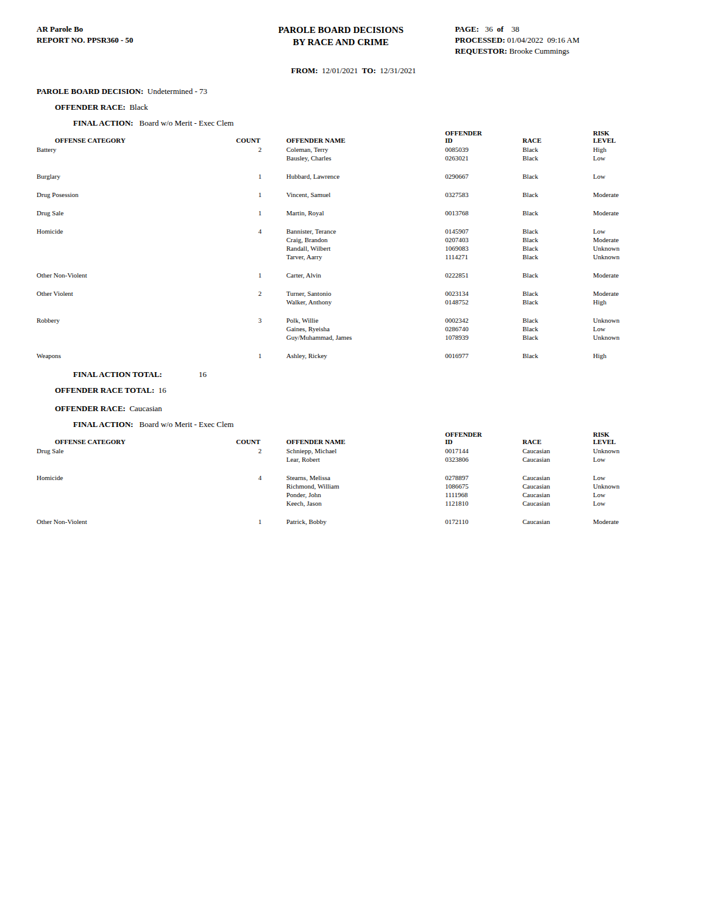AR Parole Bo
REPORT NO. PPSR360 - 50
PAROLE BOARD DECISIONS
BY RACE AND CRIME
PAGE: 36 of 38
PROCESSED: 01/04/2022 09:16 AM
REQUESTOR: Brooke Cummings
FROM: 12/01/2021 TO: 12/31/2021
PAROLE BOARD DECISION: Undetermined - 73
OFFENDER RACE: Black
FINAL ACTION: Board w/o Merit - Exec Clem
| OFFENSE CATEGORY | COUNT | OFFENDER NAME | OFFENDER ID | RACE | RISK LEVEL |
| --- | --- | --- | --- | --- | --- |
| Battery | 2 | Coleman, Terry | 0085039 | Black | High |
| | | Bausley, Charles | 0263021 | Black | Low |
| Burglary | 1 | Hubbard, Lawrence | 0290667 | Black | Low |
| Drug Posession | 1 | Vincent, Samuel | 0327583 | Black | Moderate |
| Drug Sale | 1 | Martin, Royal | 0013768 | Black | Moderate |
| Homicide | 4 | Bannister, Terance | 0145907 | Black | Low |
| | | Craig, Brandon | 0207403 | Black | Moderate |
| | | Randall, Wilbert | 1069083 | Black | Unknown |
| | | Tarver, Aarry | 1114271 | Black | Unknown |
| Other Non-Violent | 1 | Carter, Alvin | 0222851 | Black | Moderate |
| Other Violent | 2 | Turner, Santonio | 0023134 | Black | Moderate |
| | | Walker, Anthony | 0148752 | Black | High |
| Robbery | 3 | Polk, Willie | 0002342 | Black | Unknown |
| | | Gaines, Ryeisha | 0286740 | Black | Low |
| | | Guy/Muhammad, James | 1078939 | Black | Unknown |
| Weapons | 1 | Ashley, Rickey | 0016977 | Black | High |
FINAL ACTION TOTAL: 16
OFFENDER RACE TOTAL: 16
OFFENDER RACE: Caucasian
FINAL ACTION: Board w/o Merit - Exec Clem
| OFFENSE CATEGORY | COUNT | OFFENDER NAME | OFFENDER ID | RACE | RISK LEVEL |
| --- | --- | --- | --- | --- | --- |
| Drug Sale | 2 | Schniepp, Michael | 0017144 | Caucasian | Unknown |
| | | Lear, Robert | 0323806 | Caucasian | Low |
| Homicide | 4 | Stearns, Melissa | 0278897 | Caucasian | Low |
| | | Richmond, William | 1086675 | Caucasian | Unknown |
| | | Ponder, John | 1111968 | Caucasian | Low |
| | | Keech, Jason | 1121810 | Caucasian | Low |
| Other Non-Violent | 1 | Patrick, Bobby | 0172110 | Caucasian | Moderate |